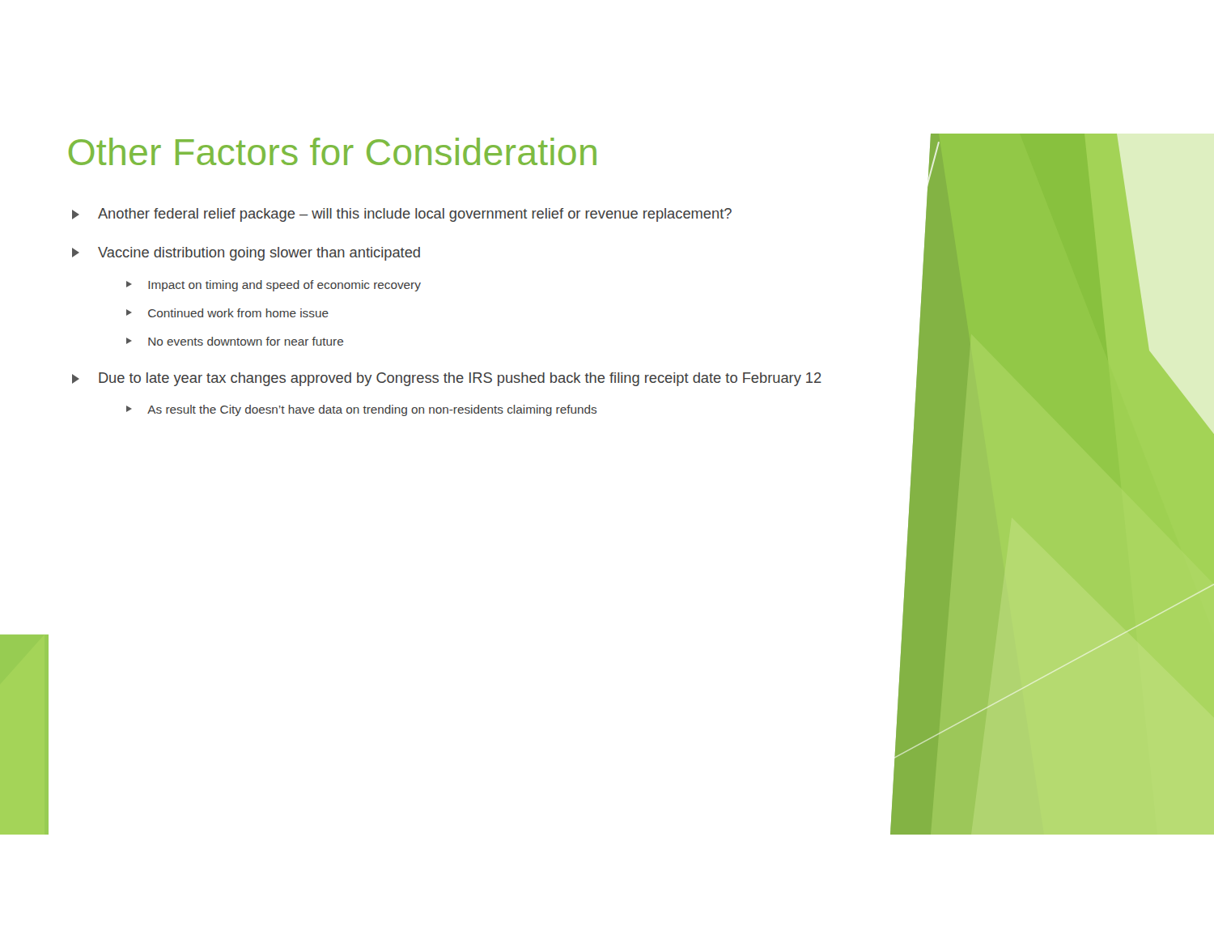Other Factors for Consideration
Another federal relief package – will this include local government relief or revenue replacement?
Vaccine distribution going slower than anticipated
Impact on timing and speed of economic recovery
Continued work from home issue
No events downtown for near future
Due to late year tax changes approved by Congress the IRS pushed back the filing receipt date to February 12
As result the City doesn’t have data on trending on non-residents claiming refunds